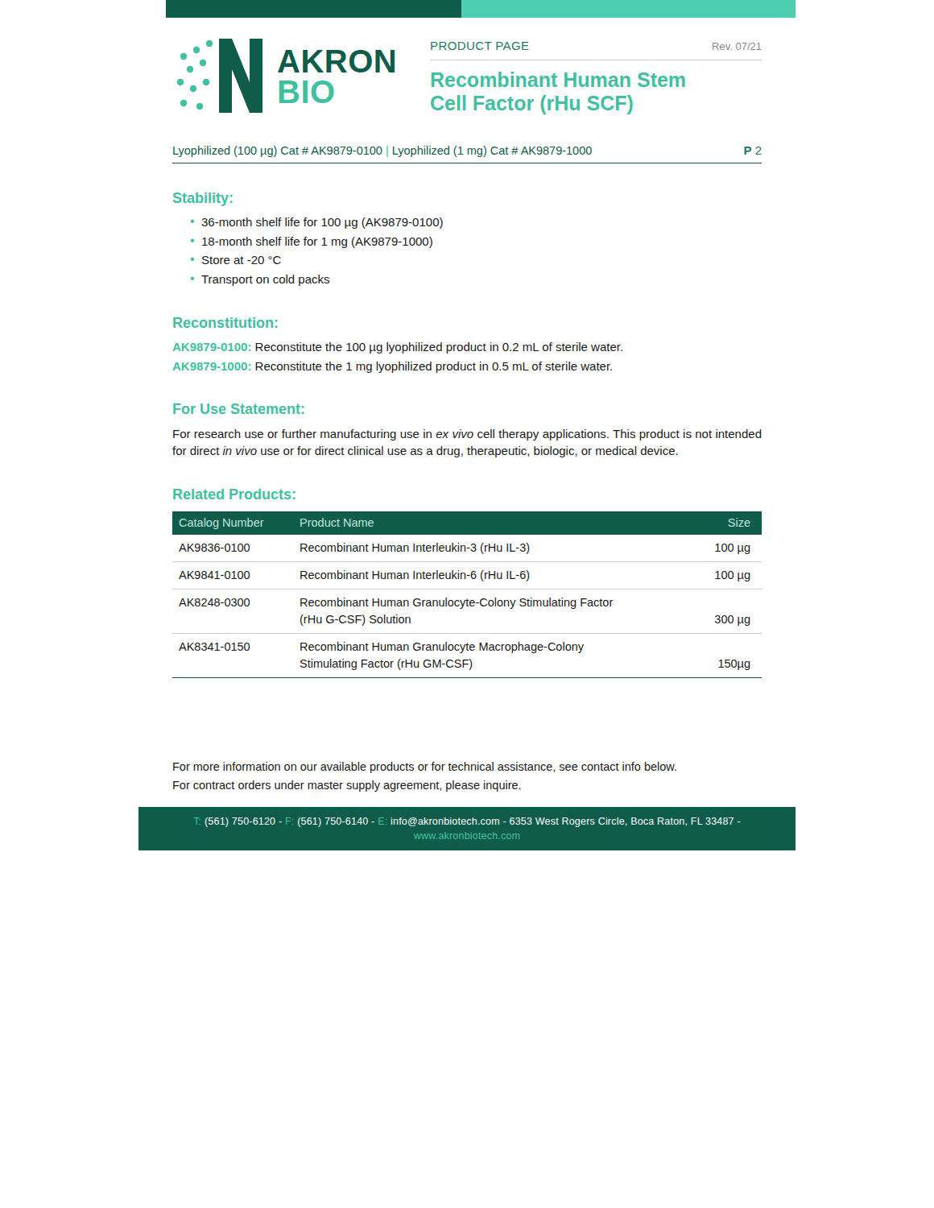AKRON
BIO
PRODUCT PAGE Rev. 07/21
Recombinant Human Stem
Cell Factor (rHu SCF)
Lyophilized (100 µg) Cat # AK9879-0100 | Lyophilized (1 mg) Cat # AK9879-1000
P 2
Stability:
36-month shelf life for 100 µg (AK9879-0100)
18-month shelf life for 1 mg (AK9879-1000)
Store at -20 °C
Transport on cold packs
Reconstitution:
AK9879-0100: Reconstitute the 100 µg lyophilized product in 0.2 mL of sterile water.
AK9879-1000: Reconstitute the 1 mg lyophilized product in 0.5 mL of sterile water.
For Use Statement:
For research use or further manufacturing use in ex vivo cell therapy applications. This product is not intended for direct in vivo use or for direct clinical use as a drug, therapeutic, biologic, or medical device.
Related Products:
| Catalog Number | Product Name | Size |
| --- | --- | --- |
| AK9836-0100 | Recombinant Human Interleukin-3 (rHu IL-3) | 100 µg |
| AK9841-0100 | Recombinant Human Interleukin-6 (rHu IL-6) | 100 µg |
| AK8248-0300 | Recombinant Human Granulocyte-Colony Stimulating Factor (rHu G-CSF) Solution | 300 µg |
| AK8341-0150 | Recombinant Human Granulocyte Macrophage-Colony Stimulating Factor (rHu GM-CSF) | 150µg |
For more information on our available products or for technical assistance, see contact info below.
For contract orders under master supply agreement, please inquire.
T: (561) 750-6120 - F: (561) 750-6140 - E: info@akronbiotech.com - 6353 West Rogers Circle, Boca Raton, FL 33487 - www.akronbiotech.com